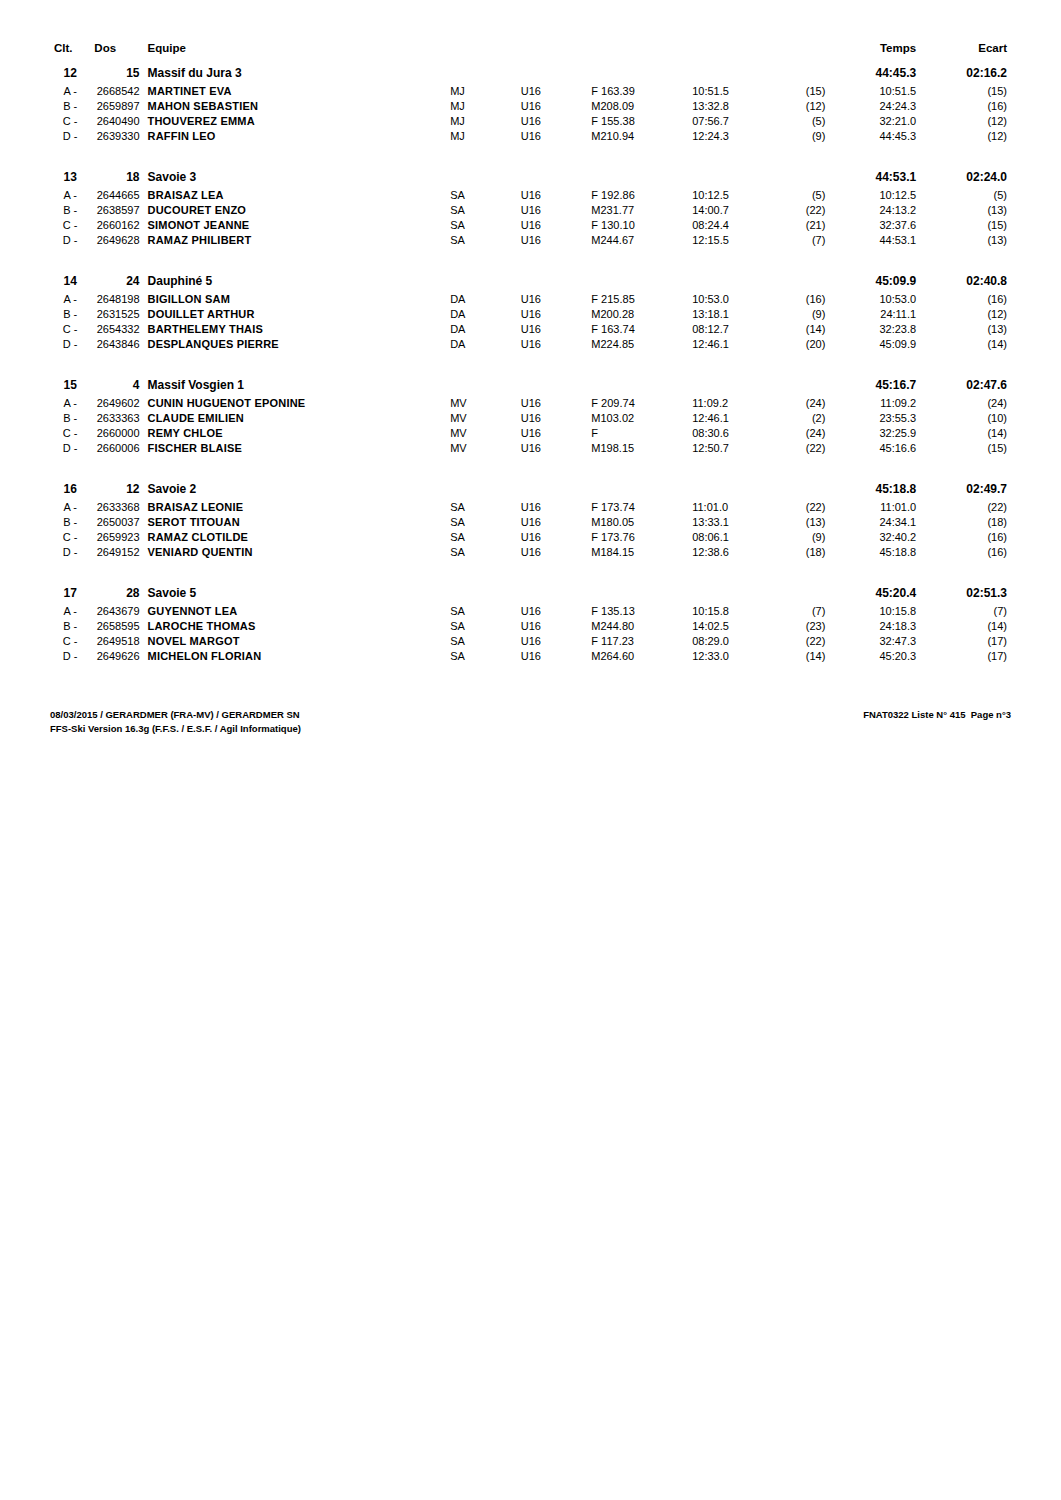| Clt. | Dos | Equipe | | | | | | Temps | Ecart |
| --- | --- | --- | --- | --- | --- | --- | --- | --- | --- |
| 12 | 15 | Massif du Jura 3 | 44:45.3 | 02:16.2 |
| A - | 2668542 | MARTINET EVA | MJ | U16 | F 163.39 | 10:51.5 | (15) | 10:51.5 | (15) |
| B - | 2659897 | MAHON SEBASTIEN | MJ | U16 | M208.09 | 13:32.8 | (12) | 24:24.3 | (16) |
| C - | 2640490 | THOUVEREZ EMMA | MJ | U16 | F 155.38 | 07:56.7 | (5) | 32:21.0 | (12) |
| D - | 2639330 | RAFFIN LEO | MJ | U16 | M210.94 | 12:24.3 | (9) | 44:45.3 | (12) |
| 13 | 18 | Savoie 3 | 44:53.1 | 02:24.0 |
| A - | 2644665 | BRAISAZ LEA | SA | U16 | F 192.86 | 10:12.5 | (5) | 10:12.5 | (5) |
| B - | 2638597 | DUCOURET ENZO | SA | U16 | M231.77 | 14:00.7 | (22) | 24:13.2 | (13) |
| C - | 2660162 | SIMONOT JEANNE | SA | U16 | F 130.10 | 08:24.4 | (21) | 32:37.6 | (15) |
| D - | 2649628 | RAMAZ PHILIBERT | SA | U16 | M244.67 | 12:15.5 | (7) | 44:53.1 | (13) |
| 14 | 24 | Dauphiné 5 | 45:09.9 | 02:40.8 |
| A - | 2648198 | BIGILLON SAM | DA | U16 | F 215.85 | 10:53.0 | (16) | 10:53.0 | (16) |
| B - | 2631525 | DOUILLET ARTHUR | DA | U16 | M200.28 | 13:18.1 | (9) | 24:11.1 | (12) |
| C - | 2654332 | BARTHELEMY THAIS | DA | U16 | F 163.74 | 08:12.7 | (14) | 32:23.8 | (13) |
| D - | 2643846 | DESPLANQUES PIERRE | DA | U16 | M224.85 | 12:46.1 | (20) | 45:09.9 | (14) |
| 15 | 4 | Massif Vosgien 1 | 45:16.7 | 02:47.6 |
| A - | 2649602 | CUNIN HUGUENOT EPONINE | MV | U16 | F 209.74 | 11:09.2 | (24) | 11:09.2 | (24) |
| B - | 2633363 | CLAUDE EMILIEN | MV | U16 | M103.02 | 12:46.1 | (2) | 23:55.3 | (10) |
| C - | 2660000 | REMY CHLOE | MV | U16 | F | 08:30.6 | (24) | 32:25.9 | (14) |
| D - | 2660006 | FISCHER BLAISE | MV | U16 | M198.15 | 12:50.7 | (22) | 45:16.6 | (15) |
| 16 | 12 | Savoie 2 | 45:18.8 | 02:49.7 |
| A - | 2633368 | BRAISAZ LEONIE | SA | U16 | F 173.74 | 11:01.0 | (22) | 11:01.0 | (22) |
| B - | 2650037 | SEROT TITOUAN | SA | U16 | M180.05 | 13:33.1 | (13) | 24:34.1 | (18) |
| C - | 2659923 | RAMAZ CLOTILDE | SA | U16 | F 173.76 | 08:06.1 | (9) | 32:40.2 | (16) |
| D - | 2649152 | VENIARD QUENTIN | SA | U16 | M184.15 | 12:38.6 | (18) | 45:18.8 | (16) |
| 17 | 28 | Savoie 5 | 45:20.4 | 02:51.3 |
| A - | 2643679 | GUYENNOT LEA | SA | U16 | F 135.13 | 10:15.8 | (7) | 10:15.8 | (7) |
| B - | 2658595 | LAROCHE THOMAS | SA | U16 | M244.80 | 14:02.5 | (23) | 24:18.3 | (14) |
| C - | 2649518 | NOVEL MARGOT | SA | U16 | F 117.23 | 08:29.0 | (22) | 32:47.3 | (17) |
| D - | 2649626 | MICHELON FLORIAN | SA | U16 | M264.60 | 12:33.0 | (14) | 45:20.3 | (17) |
08/03/2015 / GERARDMER (FRA-MV) / GERARDMER SN
FFS-Ski Version 16.3g (F.F.S. / E.S.F. / Agil Informatique)
FNAT0322 Liste N° 415 Page n°3